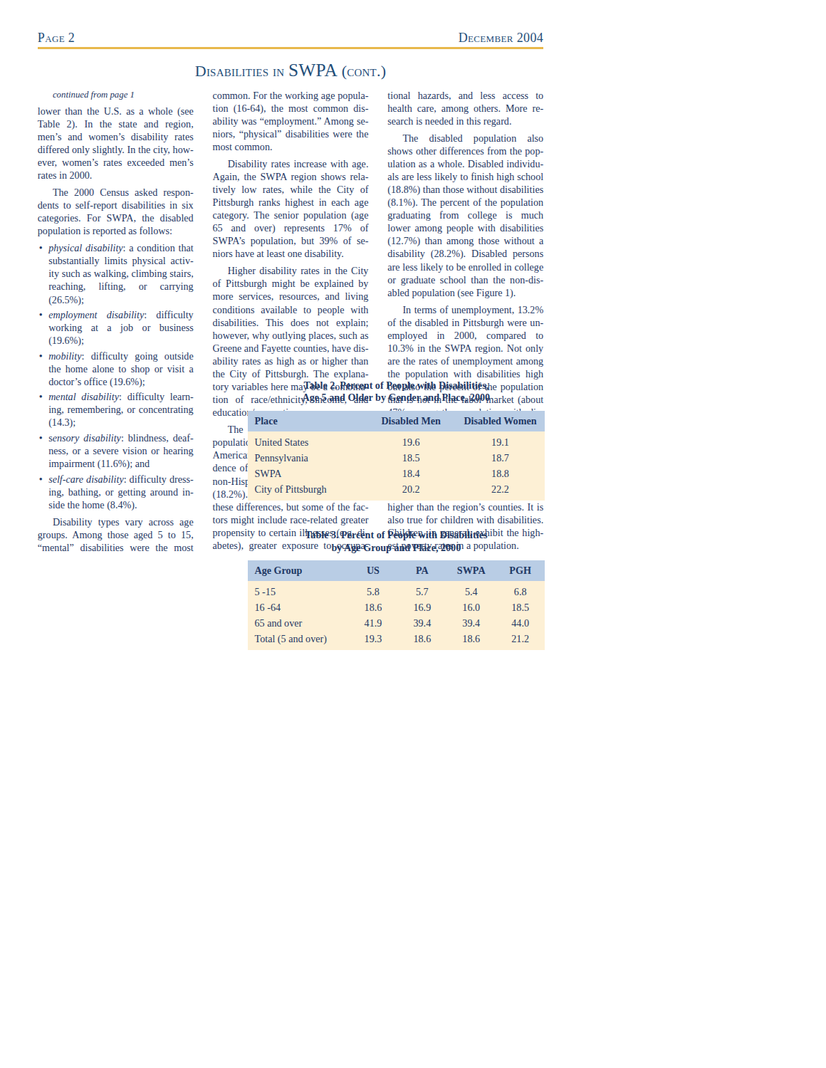Page 2
December 2004
Disabilities in SWPA (cont.)
continued from page 1
lower than the U.S. as a whole (see Table 2). In the state and region, men’s and women’s disability rates differed only slightly. In the city, however, women’s rates exceeded men’s rates in 2000.
The 2000 Census asked respondents to self-report disabilities in six categories. For SWPA, the disabled population is reported as follows:
physical disability: a condition that substantially limits physical activity such as walking, climbing stairs, reaching, lifting, or carrying (26.5%);
employment disability: difficulty working at a job or business (19.6%);
mobility: difficulty going outside the home alone to shop or visit a doctor’s office (19.6%);
mental disability: difficulty learning, remembering, or concentrating (14.3);
sensory disability: blindness, deafness, or a severe vision or hearing impairment (11.6%); and
self-care disability: difficulty dressing, bathing, or getting around inside the home (8.4%).
Disability types vary across age groups. Among those aged 5 to 15, “mental” disabilities were the most common. For the working age population (16-64), the most common disability was “employment.” Among seniors, “physical” disabilities were the most common.
Disability rates increase with age. Again, the SWPA region shows relatively low rates, while the City of Pittsburgh ranks highest in each age category. The senior population (age 65 and over) represents 17% of SWPA’s population, but 39% of seniors have at least one disability.
Higher disability rates in the City of Pittsburgh might be explained by more services, resources, and living conditions available to people with disabilities. This does not explain; however, why outlying places, such as Greene and Fayette counties, have disability rates as high as or higher than the City of Pittsburgh. The explanatory variables here may be a combination of race/ethnicity, income, and education/occupation.
The region’s African American population, along with Native Americans, reported a higher incidence of disabilities (24.8%) than the non-Hispanic white population (18.2%). The report does not address these differences, but some of the factors might include race-related greater propensity to certain illnesses (e.g. diabetes), greater exposure to occupational hazards, and less access to health care, among others. More research is needed in this regard.
The disabled population also shows other differences from the population as a whole. Disabled individuals are less likely to finish high school (18.8%) than those without disabilities (8.1%). The percent of the population graduating from college is much lower among people with disabilities (12.7%) than among those without a disability (28.2%). Disabled persons are less likely to be enrolled in college or graduate school than the non-disabled population (see Figure 1).
In terms of unemployment, 13.2% of the disabled in Pittsburgh were unemployed in 2000, compared to 10.3% in the SWPA region. Not only are the rates of unemployment among the population with disabilities high but also the percent of the population that is not in the labor market (about 47% among the population with disabilities age 18 to 64).
Finally, higher proportions of disabled individuals live in poverty compared to the non-disabled population. This is particularly true for the City of Pittsburgh, where poverty rates are higher than the region’s counties. It is also true for children with disabilities. Children, in general, exhibit the highest poverty rates in a population.
Table 2. Percent of People with Disabilities,
Age 5 and Older by Gender and Place, 2000
| Place | Disabled Men | Disabled Women |
| --- | --- | --- |
| United States | 19.6 | 19.1 |
| Pennsylvania | 18.5 | 18.7 |
| SWPA | 18.4 | 18.8 |
| City of Pittsburgh | 20.2 | 22.2 |
Table 3. Percent of People with Disabilities
by Age Group and Place, 2000
| Age Group | US | PA | SWPA | PGH |
| --- | --- | --- | --- | --- |
| 5 -15 | 5.8 | 5.7 | 5.4 | 6.8 |
| 16 -64 | 18.6 | 16.9 | 16.0 | 18.5 |
| 65 and over | 41.9 | 39.4 | 39.4 | 44.0 |
| Total (5 and over) | 19.3 | 18.6 | 18.6 | 21.2 |